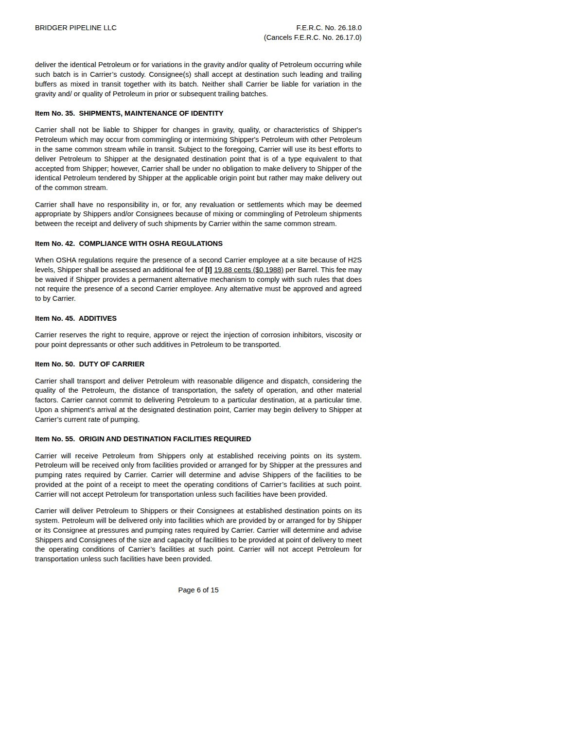BRIDGER PIPELINE LLC
F.E.R.C. No. 26.18.0
(Cancels F.E.R.C. No. 26.17.0)
deliver the identical Petroleum or for variations in the gravity and/or quality of Petroleum occurring while such batch is in Carrier’s custody. Consignee(s) shall accept at destination such leading and trailing buffers as mixed in transit together with its batch. Neither shall Carrier be liable for variation in the gravity and/ or quality of Petroleum in prior or subsequent trailing batches.
Item No. 35. SHIPMENTS, MAINTENANCE OF IDENTITY
Carrier shall not be liable to Shipper for changes in gravity, quality, or characteristics of Shipper's Petroleum which may occur from commingling or intermixing Shipper's Petroleum with other Petroleum in the same common stream while in transit. Subject to the foregoing, Carrier will use its best efforts to deliver Petroleum to Shipper at the designated destination point that is of a type equivalent to that accepted from Shipper; however, Carrier shall be under no obligation to make delivery to Shipper of the identical Petroleum tendered by Shipper at the applicable origin point but rather may make delivery out of the common stream.
Carrier shall have no responsibility in, or for, any revaluation or settlements which may be deemed appropriate by Shippers and/or Consignees because of mixing or commingling of Petroleum shipments between the receipt and delivery of such shipments by Carrier within the same common stream.
Item No. 42. COMPLIANCE WITH OSHA REGULATIONS
When OSHA regulations require the presence of a second Carrier employee at a site because of H2S levels, Shipper shall be assessed an additional fee of [I] 19.88 cents ($0.1988) per Barrel. This fee may be waived if Shipper provides a permanent alternative mechanism to comply with such rules that does not require the presence of a second Carrier employee. Any alternative must be approved and agreed to by Carrier.
Item No. 45. ADDITIVES
Carrier reserves the right to require, approve or reject the injection of corrosion inhibitors, viscosity or pour point depressants or other such additives in Petroleum to be transported.
Item No. 50. DUTY OF CARRIER
Carrier shall transport and deliver Petroleum with reasonable diligence and dispatch, considering the quality of the Petroleum, the distance of transportation, the safety of operation, and other material factors. Carrier cannot commit to delivering Petroleum to a particular destination, at a particular time. Upon a shipment’s arrival at the designated destination point, Carrier may begin delivery to Shipper at Carrier’s current rate of pumping.
Item No. 55. ORIGIN AND DESTINATION FACILITIES REQUIRED
Carrier will receive Petroleum from Shippers only at established receiving points on its system. Petroleum will be received only from facilities provided or arranged for by Shipper at the pressures and pumping rates required by Carrier. Carrier will determine and advise Shippers of the facilities to be provided at the point of a receipt to meet the operating conditions of Carrier’s facilities at such point. Carrier will not accept Petroleum for transportation unless such facilities have been provided.
Carrier will deliver Petroleum to Shippers or their Consignees at established destination points on its system. Petroleum will be delivered only into facilities which are provided by or arranged for by Shipper or its Consignee at pressures and pumping rates required by Carrier. Carrier will determine and advise Shippers and Consignees of the size and capacity of facilities to be provided at point of delivery to meet the operating conditions of Carrier’s facilities at such point. Carrier will not accept Petroleum for transportation unless such facilities have been provided.
Page 6 of 15